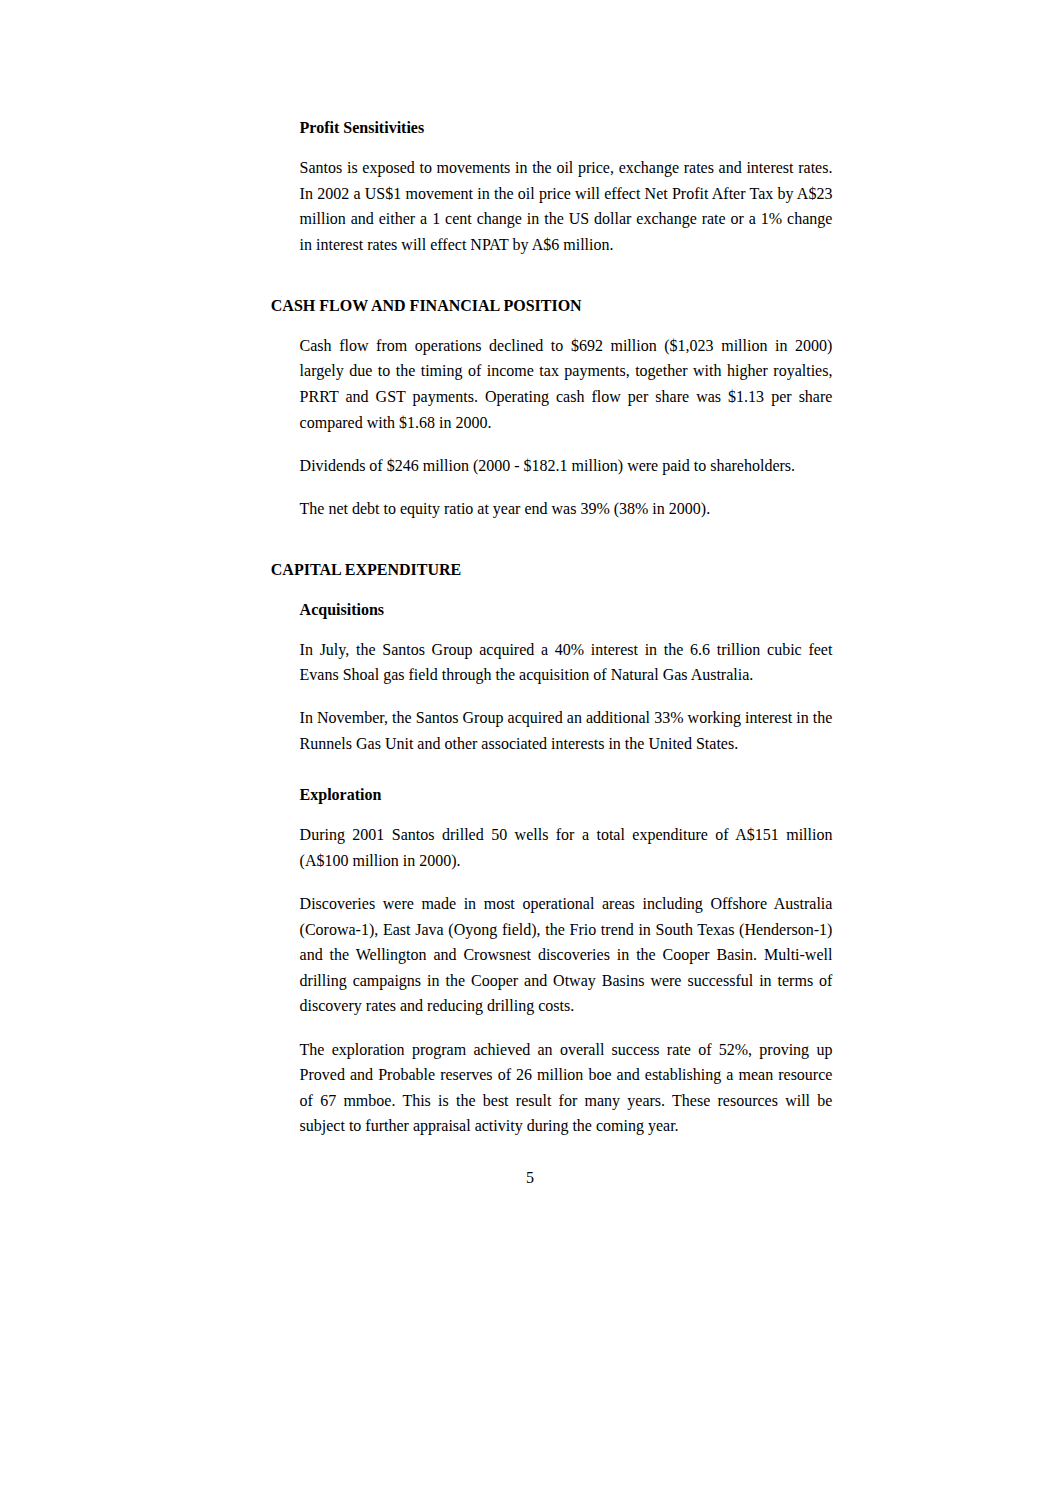Profit Sensitivities
Santos is exposed to movements in the oil price, exchange rates and interest rates. In 2002 a US$1 movement in the oil price will effect Net Profit After Tax by A$23 million and either a 1 cent change in the US dollar exchange rate or a 1% change in interest rates will effect NPAT by A$6 million.
CASH FLOW AND FINANCIAL POSITION
Cash flow from operations declined to $692 million ($1,023 million in 2000) largely due to the timing of income tax payments, together with higher royalties, PRRT and GST payments. Operating cash flow per share was $1.13 per share compared with $1.68 in 2000.
Dividends of $246 million (2000 - $182.1 million) were paid to shareholders.
The net debt to equity ratio at year end was 39% (38% in 2000).
CAPITAL EXPENDITURE
Acquisitions
In July, the Santos Group acquired a 40% interest in the 6.6 trillion cubic feet Evans Shoal gas field through the acquisition of Natural Gas Australia.
In November, the Santos Group acquired an additional 33% working interest in the Runnels Gas Unit and other associated interests in the United States.
Exploration
During 2001 Santos drilled 50 wells for a total expenditure of A$151 million (A$100 million in 2000).
Discoveries were made in most operational areas including Offshore Australia (Corowa-1), East Java (Oyong field), the Frio trend in South Texas (Henderson-1) and the Wellington and Crowsnest discoveries in the Cooper Basin. Multi-well drilling campaigns in the Cooper and Otway Basins were successful in terms of discovery rates and reducing drilling costs.
The exploration program achieved an overall success rate of 52%, proving up Proved and Probable reserves of 26 million boe and establishing a mean resource of 67 mmboe. This is the best result for many years. These resources will be subject to further appraisal activity during the coming year.
5